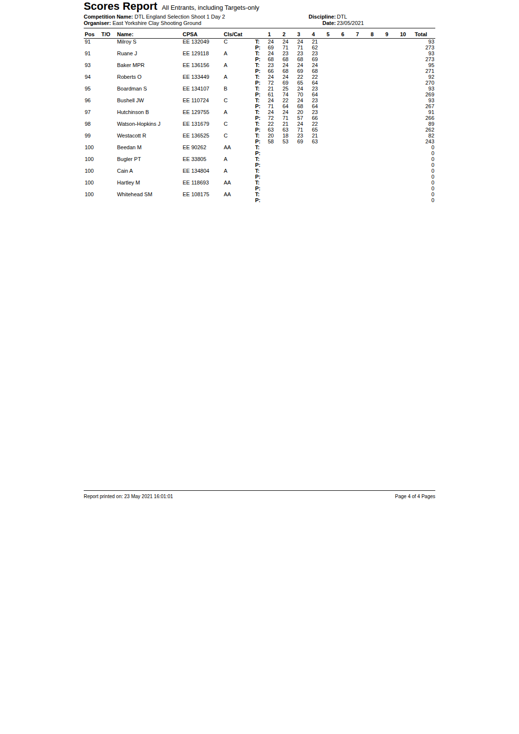Scores Report All Entrants, including Targets-only
| Competition Name: DTL England Selection Shoot 1 Day 2 | Discipline: | DTL |
| Organiser: East Yorkshire Clay Shooting Ground | Date: | 23/05/2021 |
| Pos | T/O | Name: | CPSA | Cls/Cat | | 1 | 2 | 3 | 4 | 5 | 6 | 7 | 8 | 9 | 10 | Total |
| --- | --- | --- | --- | --- | --- | --- | --- | --- | --- | --- | --- | --- | --- | --- | --- | --- |
| 91 | | Milroy S | EE 132049 | C | T: | 24 | 24 | 24 | 21 | | | | | | | 93 |
| | | | | | P: | 69 | 71 | 71 | 62 | | | | | | | 273 |
| 91 | | Ruane J | EE 129118 | A | T: | 24 | 23 | 23 | 23 | | | | | | | 93 |
| | | | | | P: | 68 | 68 | 68 | 69 | | | | | | | 273 |
| 93 | | Baker MPR | EE 136156 | A | T: | 23 | 24 | 24 | 24 | | | | | | | 95 |
| | | | | | P: | 66 | 68 | 69 | 68 | | | | | | | 271 |
| 94 | | Roberts O | EE 133449 | A | T: | 24 | 24 | 22 | 22 | | | | | | | 92 |
| | | | | | P: | 72 | 69 | 65 | 64 | | | | | | | 270 |
| 95 | | Boardman S | EE 134107 | B | T: | 21 | 25 | 24 | 23 | | | | | | | 93 |
| | | | | | P: | 61 | 74 | 70 | 64 | | | | | | | 269 |
| 96 | | Bushell JW | EE 110724 | C | T: | 24 | 22 | 24 | 23 | | | | | | | 93 |
| | | | | | P: | 71 | 64 | 68 | 64 | | | | | | | 267 |
| 97 | | Hutchinson B | EE 129755 | A | T: | 24 | 24 | 20 | 23 | | | | | | | 91 |
| | | | | | P: | 72 | 71 | 57 | 66 | | | | | | | 266 |
| 98 | | Watson-Hopkins J | EE 131679 | C | T: | 22 | 21 | 24 | 22 | | | | | | | 89 |
| | | | | | P: | 63 | 63 | 71 | 65 | | | | | | | 262 |
| 99 | | Westacott R | EE 136525 | C | T: | 20 | 18 | 23 | 21 | | | | | | | 82 |
| | | | | | P: | 58 | 53 | 69 | 63 | | | | | | | 243 |
| 100 | | Beedan M | EE 90262 | AA | T: | | | | | | | | | | | 0 |
| | | | | | P: | | | | | | | | | | | 0 |
| 100 | | Bugler PT | EE 33805 | A | T: | | | | | | | | | | | 0 |
| | | | | | P: | | | | | | | | | | | 0 |
| 100 | | Cain A | EE 134804 | A | T: | | | | | | | | | | | 0 |
| | | | | | P: | | | | | | | | | | | 0 |
| 100 | | Hartley M | EE 118693 | AA | T: | | | | | | | | | | | 0 |
| | | | | | P: | | | | | | | | | | | 0 |
| 100 | | Whitehead SM | EE 108175 | AA | T: | | | | | | | | | | | 0 |
| | | | | | P: | | | | | | | | | | | 0 |
Report printed on: 23 May 2021 16:01:01
Page 4 of 4 Pages